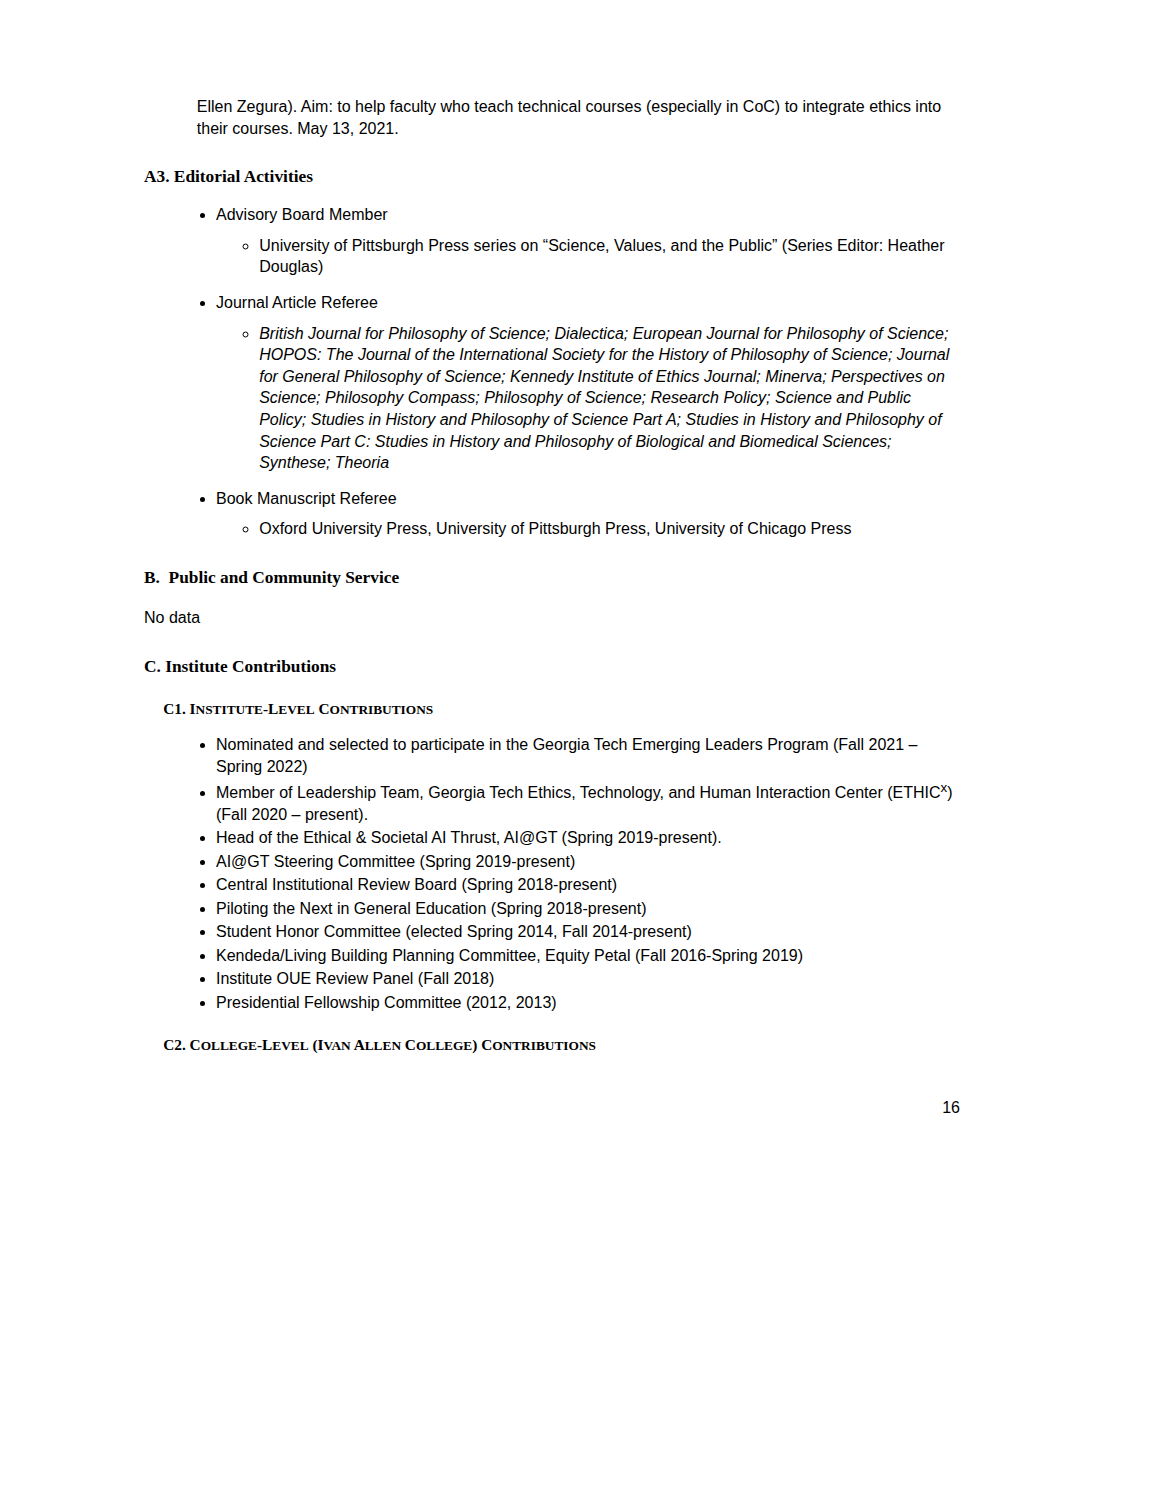Ellen Zegura). Aim: to help faculty who teach technical courses (especially in CoC) to integrate ethics into their courses. May 13, 2021.
A3. Editorial Activities
Advisory Board Member
University of Pittsburgh Press series on “Science, Values, and the Public” (Series Editor: Heather Douglas)
Journal Article Referee
British Journal for Philosophy of Science; Dialectica; European Journal for Philosophy of Science; HOPOS: The Journal of the International Society for the History of Philosophy of Science; Journal for General Philosophy of Science; Kennedy Institute of Ethics Journal; Minerva; Perspectives on Science; Philosophy Compass; Philosophy of Science; Research Policy; Science and Public Policy; Studies in History and Philosophy of Science Part A; Studies in History and Philosophy of Science Part C: Studies in History and Philosophy of Biological and Biomedical Sciences; Synthese; Theoria
Book Manuscript Referee
Oxford University Press, University of Pittsburgh Press, University of Chicago Press
B. Public and Community Service
No data
C. Institute Contributions
C1. INSTITUTE-LEVEL CONTRIBUTIONS
Nominated and selected to participate in the Georgia Tech Emerging Leaders Program (Fall 2021 – Spring 2022)
Member of Leadership Team, Georgia Tech Ethics, Technology, and Human Interaction Center (ETHICx) (Fall 2020 – present).
Head of the Ethical & Societal AI Thrust, AI@GT (Spring 2019-present).
AI@GT Steering Committee (Spring 2019-present)
Central Institutional Review Board (Spring 2018-present)
Piloting the Next in General Education (Spring 2018-present)
Student Honor Committee (elected Spring 2014, Fall 2014-present)
Kendeda/Living Building Planning Committee, Equity Petal (Fall 2016-Spring 2019)
Institute OUE Review Panel (Fall 2018)
Presidential Fellowship Committee (2012, 2013)
C2. COLLEGE-LEVEL (IVAN ALLEN COLLEGE) CONTRIBUTIONS
16